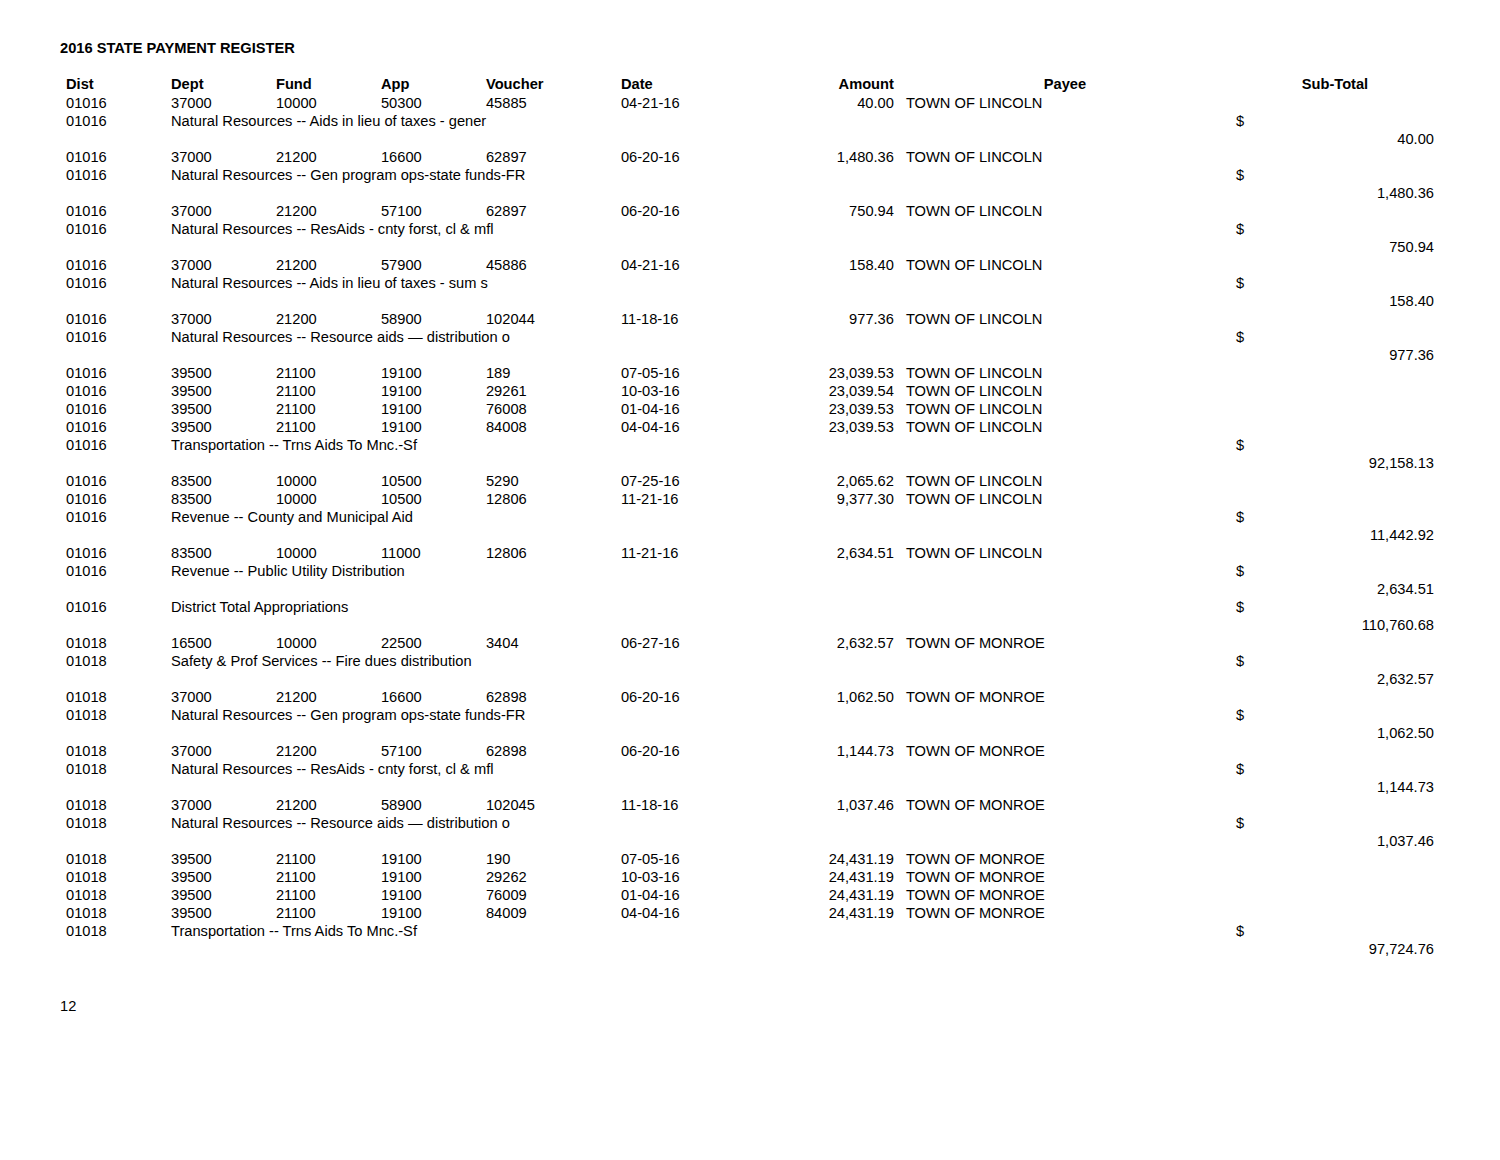2016 STATE PAYMENT REGISTER
| Dist | Dept | Fund | App | Voucher | Date | Amount | Payee | Sub-Total |
| --- | --- | --- | --- | --- | --- | --- | --- | --- |
| 01016 | 37000 | 10000 | 50300 | 45885 | 04-21-16 | 40.00 | TOWN OF LINCOLN | |
| 01016 | Natural Resources -- Aids in lieu of taxes - gener | | | $ |
| | | | | | | | | 40.00 |
| 01016 | 37000 | 21200 | 16600 | 62897 | 06-20-16 | 1,480.36 | TOWN OF LINCOLN | |
| 01016 | Natural Resources -- Gen program ops-state funds-FR | | | $ |
| | | | | | | | | 1,480.36 |
| 01016 | 37000 | 21200 | 57100 | 62897 | 06-20-16 | 750.94 | TOWN OF LINCOLN | |
| 01016 | Natural Resources -- ResAids - cnty forst, cl & mfl | | | $ |
| | | | | | | | | 750.94 |
| 01016 | 37000 | 21200 | 57900 | 45886 | 04-21-16 | 158.40 | TOWN OF LINCOLN | |
| 01016 | Natural Resources -- Aids in lieu of taxes - sum s | | | $ |
| | | | | | | | | 158.40 |
| 01016 | 37000 | 21200 | 58900 | 102044 | 11-18-16 | 977.36 | TOWN OF LINCOLN | |
| 01016 | Natural Resources -- Resource aids — distribution o | | | $ |
| | | | | | | | | 977.36 |
| 01016 | 39500 | 21100 | 19100 | 189 | 07-05-16 | 23,039.53 | TOWN OF LINCOLN | |
| 01016 | 39500 | 21100 | 19100 | 29261 | 10-03-16 | 23,039.54 | TOWN OF LINCOLN | |
| 01016 | 39500 | 21100 | 19100 | 76008 | 01-04-16 | 23,039.53 | TOWN OF LINCOLN | |
| 01016 | 39500 | 21100 | 19100 | 84008 | 04-04-16 | 23,039.53 | TOWN OF LINCOLN | |
| 01016 | Transportation -- Trns Aids To Mnc.-Sf | | | $ |
| | | | | | | | | 92,158.13 |
| 01016 | 83500 | 10000 | 10500 | 5290 | 07-25-16 | 2,065.62 | TOWN OF LINCOLN | |
| 01016 | 83500 | 10000 | 10500 | 12806 | 11-21-16 | 9,377.30 | TOWN OF LINCOLN | |
| 01016 | Revenue -- County and Municipal Aid | | | $ |
| | | | | | | | | 11,442.92 |
| 01016 | 83500 | 10000 | 11000 | 12806 | 11-21-16 | 2,634.51 | TOWN OF LINCOLN | |
| 01016 | Revenue -- Public Utility Distribution | | | $ |
| | | | | | | | | 2,634.51 |
| 01016 | District Total Appropriations | | | $ |
| | | | | | | | | 110,760.68 |
| 01018 | 16500 | 10000 | 22500 | 3404 | 06-27-16 | 2,632.57 | TOWN OF MONROE | |
| 01018 | Safety & Prof Services -- Fire dues distribution | | | $ |
| | | | | | | | | 2,632.57 |
| 01018 | 37000 | 21200 | 16600 | 62898 | 06-20-16 | 1,062.50 | TOWN OF MONROE | |
| 01018 | Natural Resources -- Gen program ops-state funds-FR | | | $ |
| | | | | | | | | 1,062.50 |
| 01018 | 37000 | 21200 | 57100 | 62898 | 06-20-16 | 1,144.73 | TOWN OF MONROE | |
| 01018 | Natural Resources -- ResAids - cnty forst, cl & mfl | | | $ |
| | | | | | | | | 1,144.73 |
| 01018 | 37000 | 21200 | 58900 | 102045 | 11-18-16 | 1,037.46 | TOWN OF MONROE | |
| 01018 | Natural Resources -- Resource aids — distribution o | | | $ |
| | | | | | | | | 1,037.46 |
| 01018 | 39500 | 21100 | 19100 | 190 | 07-05-16 | 24,431.19 | TOWN OF MONROE | |
| 01018 | 39500 | 21100 | 19100 | 29262 | 10-03-16 | 24,431.19 | TOWN OF MONROE | |
| 01018 | 39500 | 21100 | 19100 | 76009 | 01-04-16 | 24,431.19 | TOWN OF MONROE | |
| 01018 | 39500 | 21100 | 19100 | 84009 | 04-04-16 | 24,431.19 | TOWN OF MONROE | |
| 01018 | Transportation -- Trns Aids To Mnc.-Sf | | | $ |
| | | | | | | | | 97,724.76 |
12